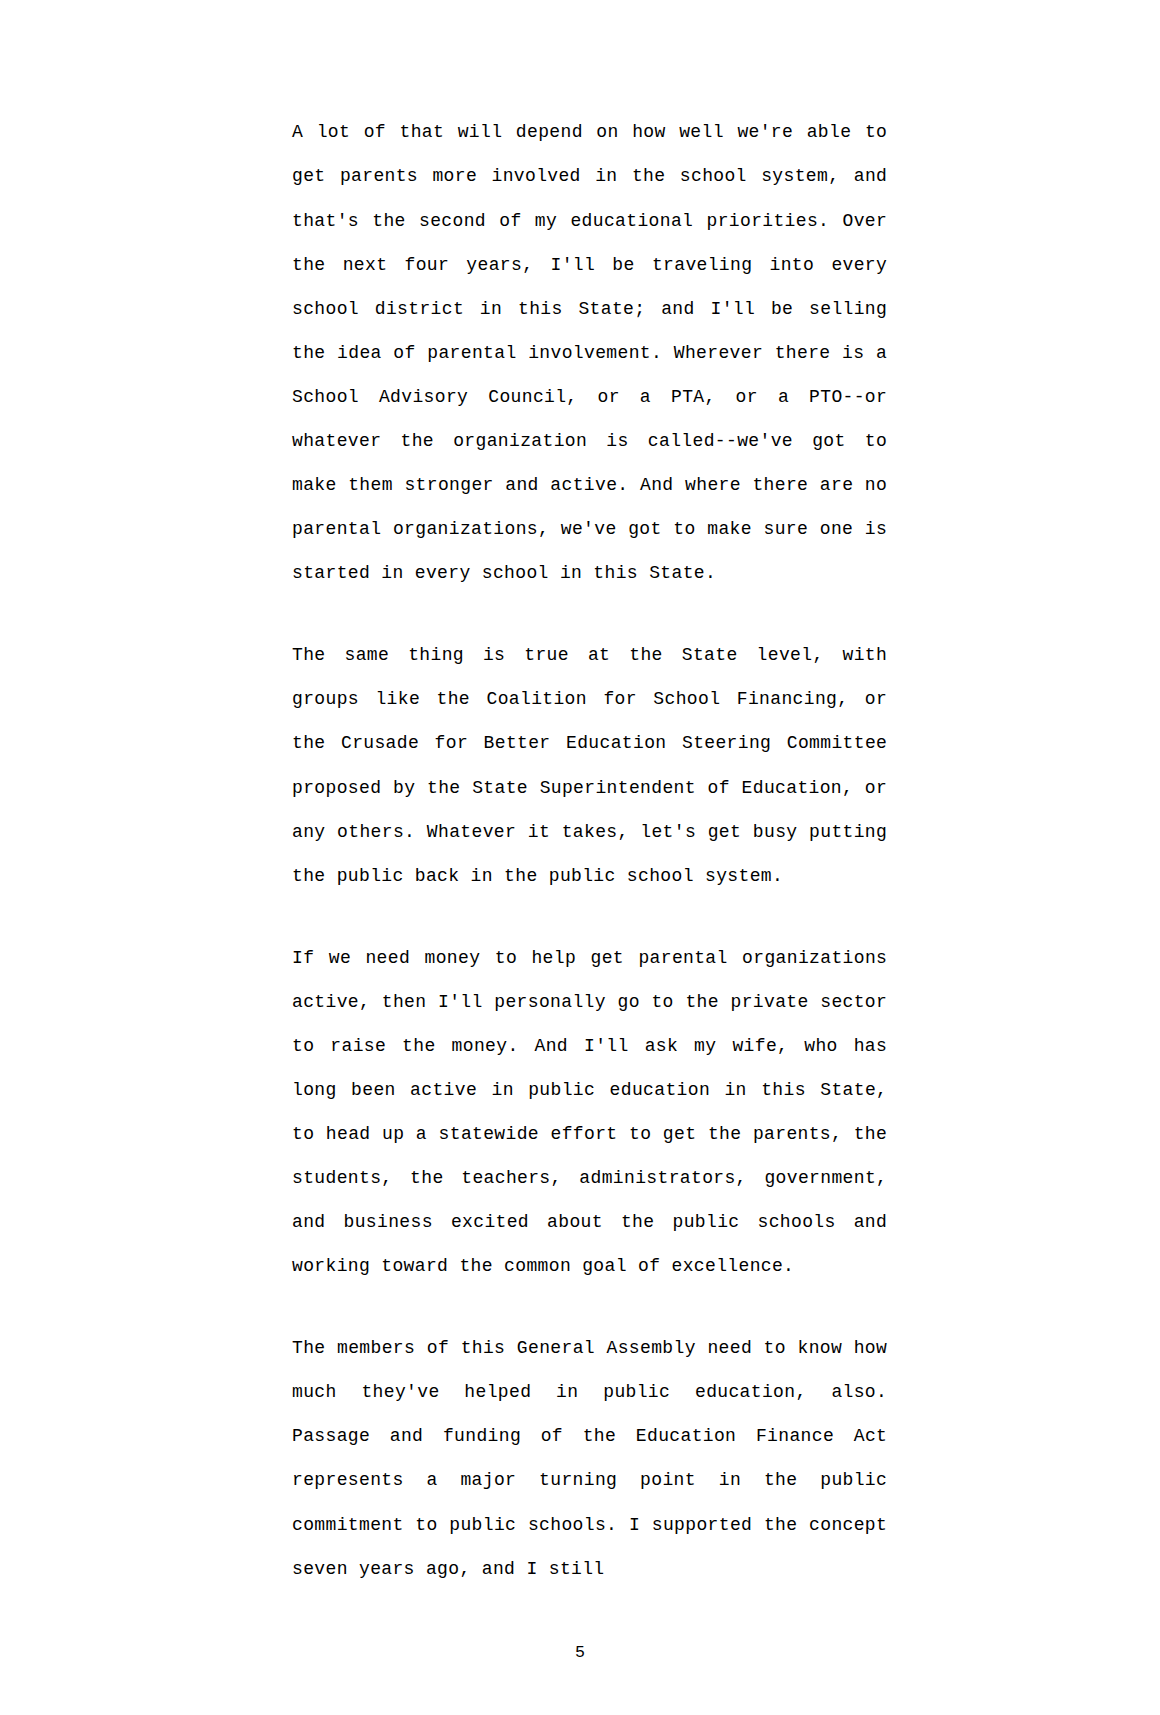A lot of that will depend on how well we're able to get parents more involved in the school system, and that's the second of my educational priorities. Over the next four years, I'll be traveling into every school district in this State; and I'll be selling the idea of parental involvement. Wherever there is a School Advisory Council, or a PTA, or a PTO--or whatever the organization is called--we've got to make them stronger and active. And where there are no parental organizations, we've got to make sure one is started in every school in this State.
The same thing is true at the State level, with groups like the Coalition for School Financing, or the Crusade for Better Education Steering Committee proposed by the State Superintendent of Education, or any others. Whatever it takes, let's get busy putting the public back in the public school system.
If we need money to help get parental organizations active, then I'll personally go to the private sector to raise the money. And I'll ask my wife, who has long been active in public education in this State, to head up a statewide effort to get the parents, the students, the teachers, administrators, government, and business excited about the public schools and working toward the common goal of excellence.
The members of this General Assembly need to know how much they've helped in public education, also. Passage and funding of the Education Finance Act represents a major turning point in the public commitment to public schools. I supported the concept seven years ago, and I still
5